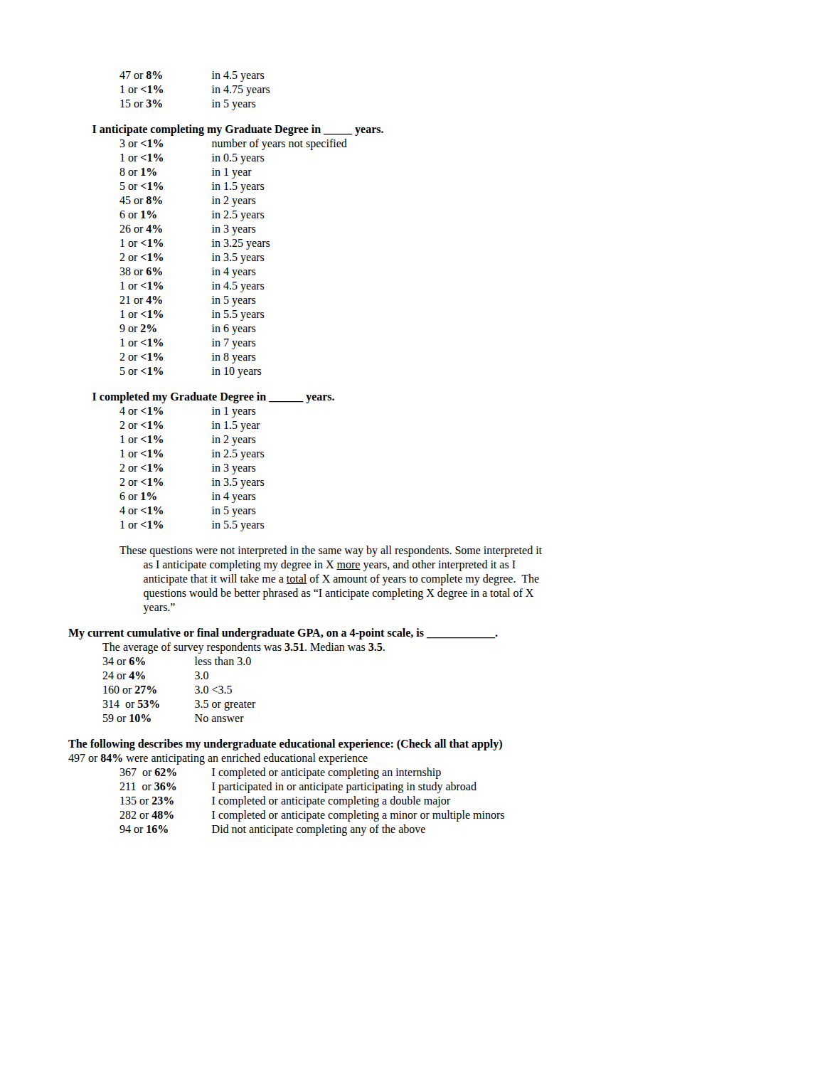| 47 or 8% | in 4.5 years |
| 1 or <1% | in 4.75 years |
| 15 or 3% | in 5 years |
I anticipate completing my Graduate Degree in _____ years.
| 3 or <1% | number of years not specified |
| 1 or <1% | in 0.5 years |
| 8 or 1% | in 1 year |
| 5 or <1% | in 1.5 years |
| 45 or 8% | in 2 years |
| 6 or 1% | in 2.5 years |
| 26 or 4% | in 3 years |
| 1 or <1% | in 3.25 years |
| 2 or <1% | in 3.5 years |
| 38 or 6% | in 4 years |
| 1 or <1% | in 4.5 years |
| 21 or 4% | in 5 years |
| 1 or <1% | in 5.5 years |
| 9 or 2% | in 6 years |
| 1 or <1% | in 7 years |
| 2 or <1% | in 8 years |
| 5 or <1% | in 10 years |
I completed my Graduate Degree in ______ years.
| 4 or <1% | in 1 years |
| 2 or <1% | in 1.5 year |
| 1 or <1% | in 2 years |
| 1 or <1% | in 2.5 years |
| 2 or <1% | in 3 years |
| 2 or <1% | in 3.5 years |
| 6 or 1% | in 4 years |
| 4 or <1% | in 5 years |
| 1 or <1% | in 5.5 years |
These questions were not interpreted in the same way by all respondents. Some interpreted it as I anticipate completing my degree in X more years, and other interpreted it as I anticipate that it will take me a total of X amount of years to complete my degree. The questions would be better phrased as “I anticipate completing X degree in a total of X years.”
My current cumulative or final undergraduate GPA, on a 4-point scale, is ____________.
The average of survey respondents was 3.51. Median was 3.5.
| 34 or 6% | less than 3.0 |
| 24 or 4% | 3.0 |
| 160 or 27% | 3.0 <3.5 |
| 314 or 53% | 3.5 or greater |
| 59 or 10% | No answer |
The following describes my undergraduate educational experience: (Check all that apply)
497 or 84% were anticipating an enriched educational experience
| 367 or 62% | I completed or anticipate completing an internship |
| 211 or 36% | I participated in or anticipate participating in study abroad |
| 135 or 23% | I completed or anticipate completing a double major |
| 282 or 48% | I completed or anticipate completing a minor or multiple minors |
| 94 or 16% | Did not anticipate completing any of the above |